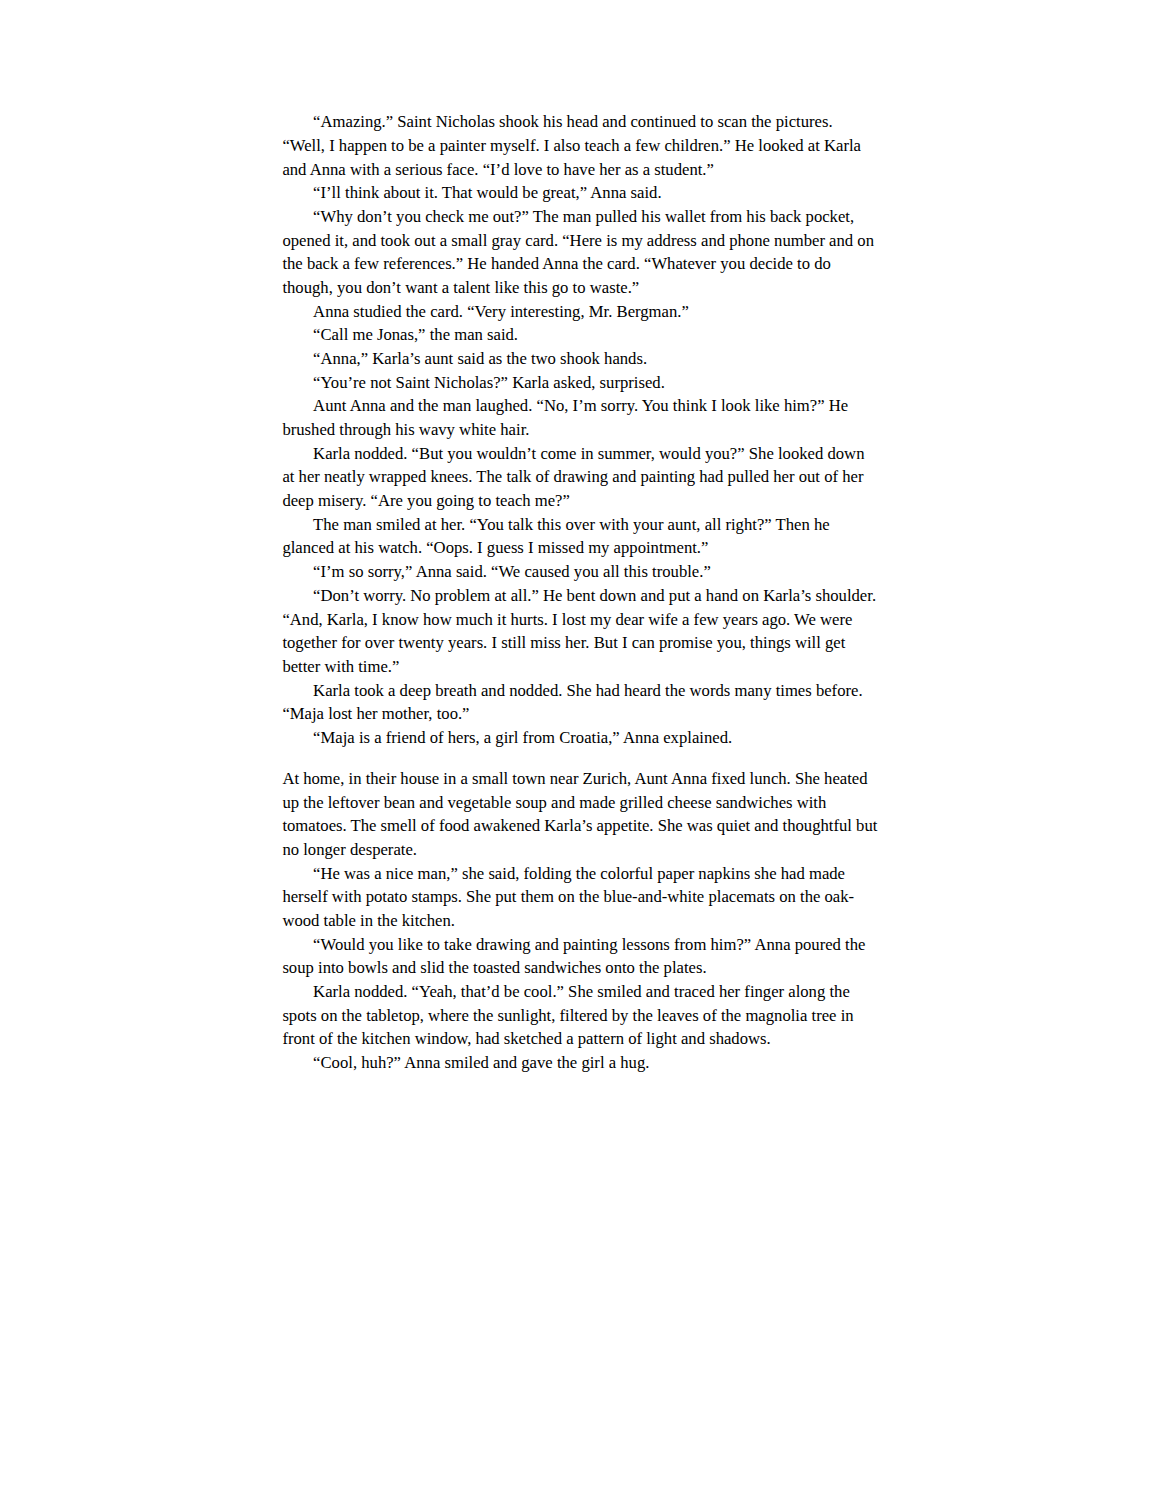“Amazing.” Saint Nicholas shook his head and continued to scan the pictures. “Well, I happen to be a painter myself. I also teach a few children.” He looked at Karla and Anna with a serious face. “I’d love to have her as a student.”
“I’ll think about it. That would be great,” Anna said.
“Why don’t you check me out?” The man pulled his wallet from his back pocket, opened it, and took out a small gray card. “Here is my address and phone number and on the back a few references.” He handed Anna the card. “Whatever you decide to do though, you don’t want a talent like this go to waste.”
Anna studied the card. “Very interesting, Mr. Bergman.”
“Call me Jonas,” the man said.
“Anna,” Karla’s aunt said as the two shook hands.
“You’re not Saint Nicholas?” Karla asked, surprised.
Aunt Anna and the man laughed. “No, I’m sorry. You think I look like him?” He brushed through his wavy white hair.
Karla nodded. “But you wouldn’t come in summer, would you?” She looked down at her neatly wrapped knees. The talk of drawing and painting had pulled her out of her deep misery. “Are you going to teach me?”
The man smiled at her. “You talk this over with your aunt, all right?” Then he glanced at his watch. “Oops. I guess I missed my appointment.”
“I’m so sorry,” Anna said. “We caused you all this trouble.”
“Don’t worry. No problem at all.” He bent down and put a hand on Karla’s shoulder. “And, Karla, I know how much it hurts. I lost my dear wife a few years ago. We were together for over twenty years. I still miss her. But I can promise you, things will get better with time.”
Karla took a deep breath and nodded. She had heard the words many times before. “Maja lost her mother, too.”
“Maja is a friend of hers, a girl from Croatia,” Anna explained.
At home, in their house in a small town near Zurich, Aunt Anna fixed lunch. She heated up the leftover bean and vegetable soup and made grilled cheese sandwiches with tomatoes. The smell of food awakened Karla’s appetite. She was quiet and thoughtful but no longer desperate.
“He was a nice man,” she said, folding the colorful paper napkins she had made herself with potato stamps. She put them on the blue-and-white placemats on the oak-wood table in the kitchen.
“Would you like to take drawing and painting lessons from him?” Anna poured the soup into bowls and slid the toasted sandwiches onto the plates.
Karla nodded. “Yeah, that’d be cool.” She smiled and traced her finger along the spots on the tabletop, where the sunlight, filtered by the leaves of the magnolia tree in front of the kitchen window, had sketched a pattern of light and shadows.
“Cool, huh?” Anna smiled and gave the girl a hug.